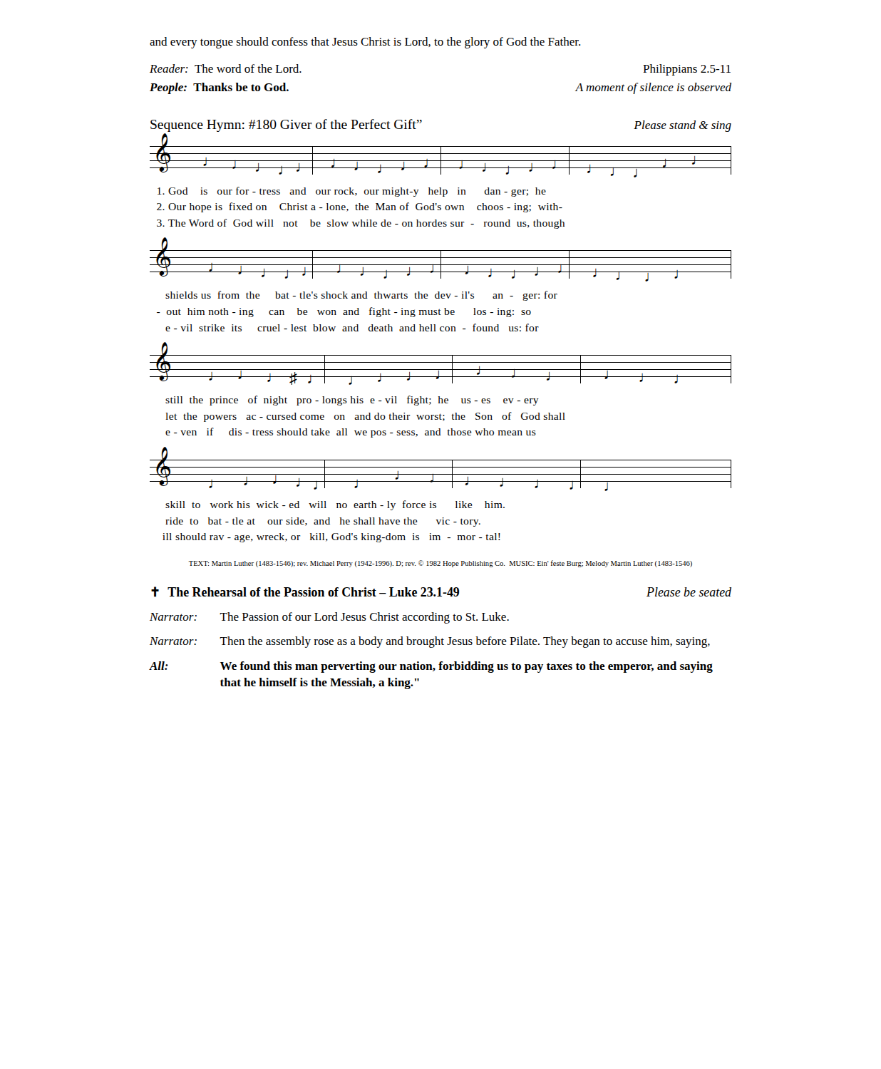and every tongue should confess that Jesus Christ is Lord, to the glory of God the Father.
Reader: The word of the Lord. Philippians 2.5-11
People: Thanks be to God. A moment of silence is observed
Sequence Hymn: #180 Giver of the Perfect Gift” Please stand & sing
𝄞
♩ ♩ ♩ ♩ ♩ ♩ ♩ ♩ ♩ ♩ ♩ ♩ ♩ ♩ ♩ ♩ ♩ ♩ ♩ ♩
1. God is our for - tress and our rock, our might-y help in dan - ger; he
2. Our hope is fixed on Christ a - lone, the Man of God's own choos - ing; with-
3. The Word of God will not be slow while de - on hordes sur - round us, though
𝄞
♩ ♩ ♩ ♩ ♩ ♩ ♩ ♩ ♩ ♩ ♩ ♩ ♩ ♩ ♩ ♩ ♩ ♩ ♩
shields us from the bat - tle's shock and thwarts the dev - il's an - ger: for
- out him noth - ing can be won and fight - ing must be los - ing: so
e - vil strike its cruel - lest blow and death and hell con - found us: for
𝄞
♩ ♩ ♩ ♯ ♩ ♩ ♩ ♩ ♩ ♩ ♩ ♩ ♩ ♩ ♩
still the prince of night pro - longs his e - vil fight; he us - es ev - ery
let the powers ac - cursed come on and do their worst; the Son of God shall
e - ven if dis - tress should take all we pos - sess, and those who mean us
𝄞
♩ ♩ ♩ ♩ ♩ ♩ ♩ ♩ ♩ ♩ ♩ ♩ ♩
skill to work his wick - ed will no earth - ly force is like him.
ride to bat - tle at our side, and he shall have the vic - tory.
ill should rav - age, wreck, or kill, God's king-dom is im - mor - tal!
TEXT: Martin Luther (1483-1546); rev. Michael Perry (1942-1996). D; rev. © 1982 Hope Publishing Co. MUSIC: Ein' feste Burg; Melody Martin Luther (1483-1546)
✝ The Rehearsal of the Passion of Christ – Luke 23.1-49 Please be seated
Narrator: The Passion of our Lord Jesus Christ according to St. Luke.
Narrator: Then the assembly rose as a body and brought Jesus before Pilate. They began to accuse him, saying,
All: We found this man perverting our nation, forbidding us to pay taxes to the emperor, and saying that he himself is the Messiah, a king."